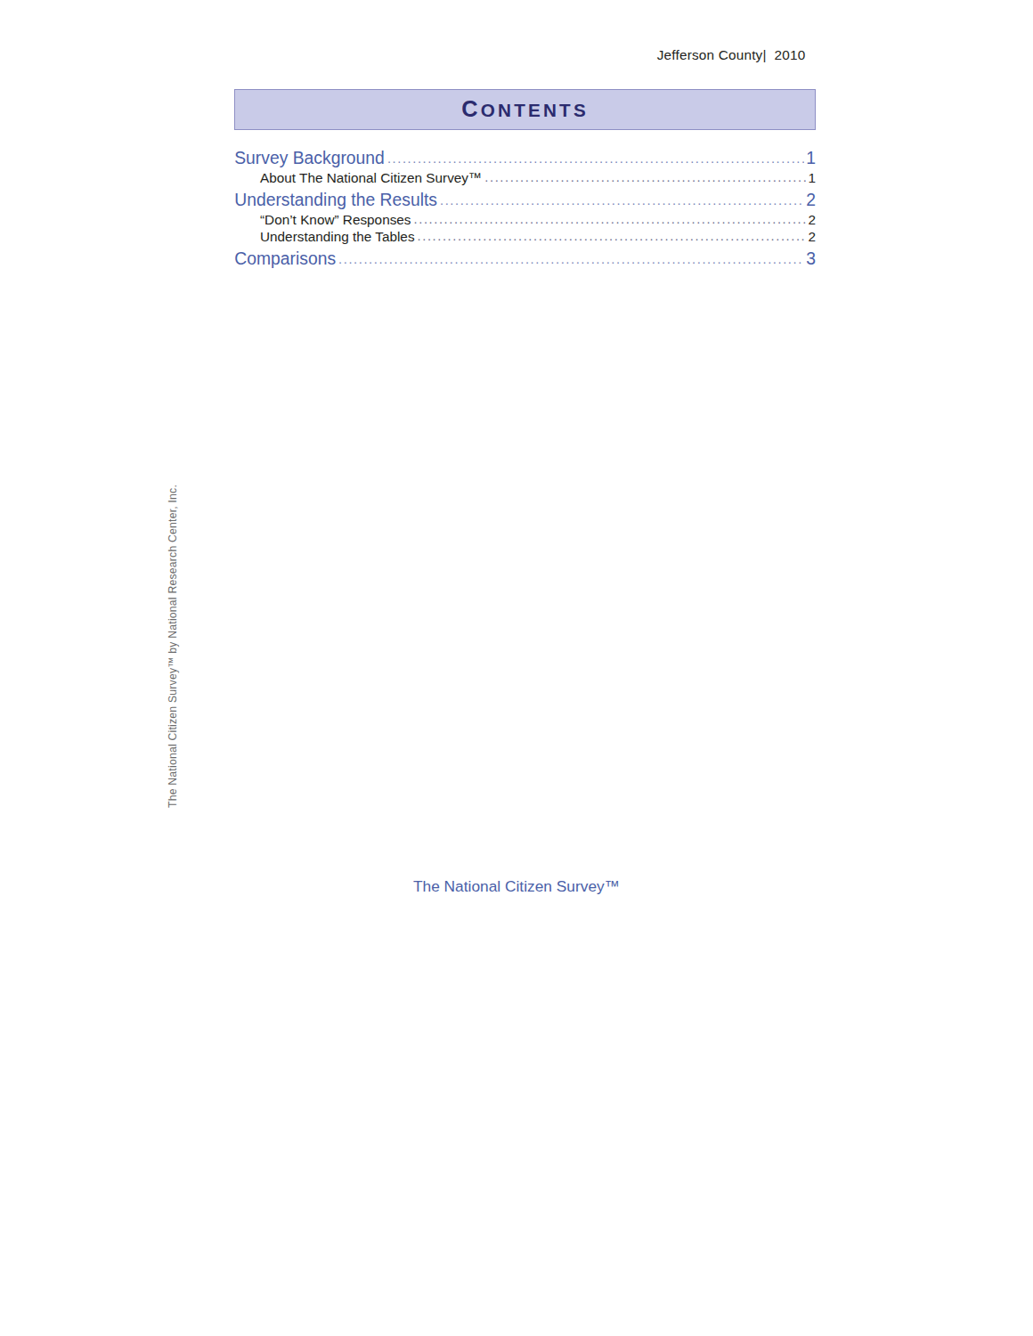Jefferson County| 2010
Contents
Survey Background .................................................................................................................. 1
About The National Citizen Survey™ ....................................................................................... 1
Understanding the Results ......................................................................................... 2
“Don’t Know” Responses .................................................................................................... 2
Understanding the Tables .................................................................................................... 2
Comparisons ............................................................................................................. 3
The National Citizen Survey™ by National Research Center, Inc.
The National Citizen Survey™